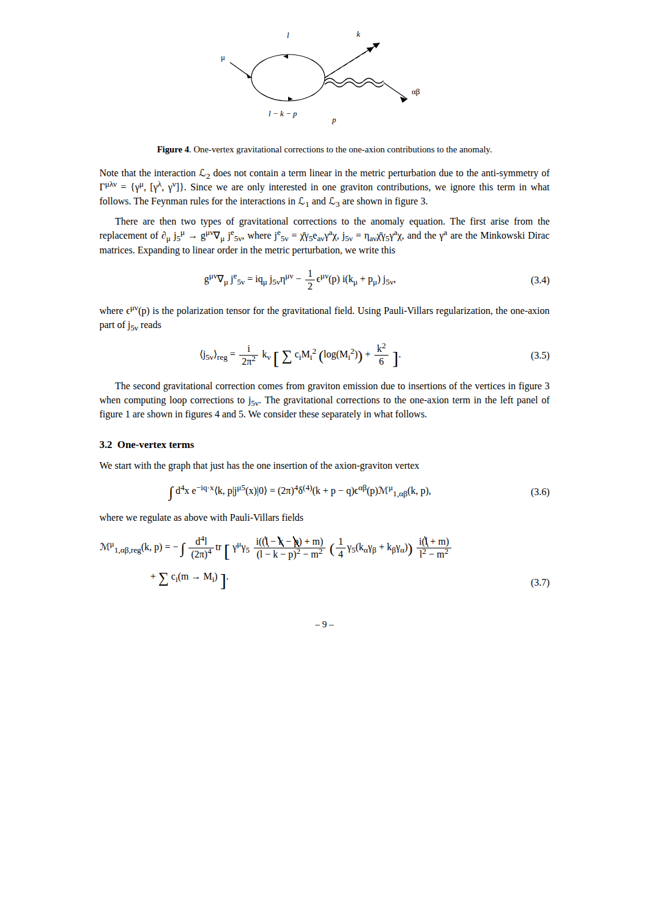l k μ l − k − p p αβ
Figure 4. One-vertex gravitational corrections to the one-axion contributions to the anomaly.
Note that the interaction ℒ2 does not contain a term linear in the metric perturbation due to the anti-symmetry of Γμλν = {γμ, [γλ, γν]}. Since we are only interested in one graviton contributions, we ignore this term in what follows. The Feynman rules for the interactions in ℒ1 and ℒ3 are shown in figure 3.
There are then two types of gravitational corrections to the anomaly equation. The first arise from the replacement of ∂μ j5μ → gμν∇μ je5ν, where je5ν = χ̄γ5eaνγaχ, j5ν = ηaνχ̄γ5γaχ, and the γa are the Minkowski Dirac matrices. Expanding to linear order in the metric perturbation, we write this
gμν∇μ je5ν = iqμ j5νημν − 12ϵμν(p) i(kμ + pμ) j5ν,
(3.4)
where ϵμν(p) is the polarization tensor for the gravitational field. Using Pauli-Villars regularization, the one-axion part of j5ν reads
⟨j5ν⟩reg = i 2π2 kν [ ∑ ciMi2 (log(Mi2)) + k26 ].
(3.5)
The second gravitational correction comes from graviton emission due to insertions of the vertices in figure 3 when computing loop corrections to j5ν. The gravitational corrections to the one-axion term in the left panel of figure 1 are shown in figures 4 and 5. We consider these separately in what follows.
3.2 One-vertex terms
We start with the graph that just has the one insertion of the axion-graviton vertex
∫ d4x e−iq·x⟨k, p|jμ5(x)|0⟩ = (2π)4δ(4)(k + p − q)ϵαβ(p)ℳμ1,αβ(k, p),
(3.6)
where we regulate as above with Pauli-Villars fields
ℳμ1,αβ,reg(k, p) = − ∫ d4l(2π)4 tr [ γμγ5 i((l − k − p) + m)(l − k − p)2 − m2 (14γ5(kαγβ + kβγα)) i(l + m) l2 − m2
+ ∑ ci(m → Mi) ].
(3.7)
– 9 –